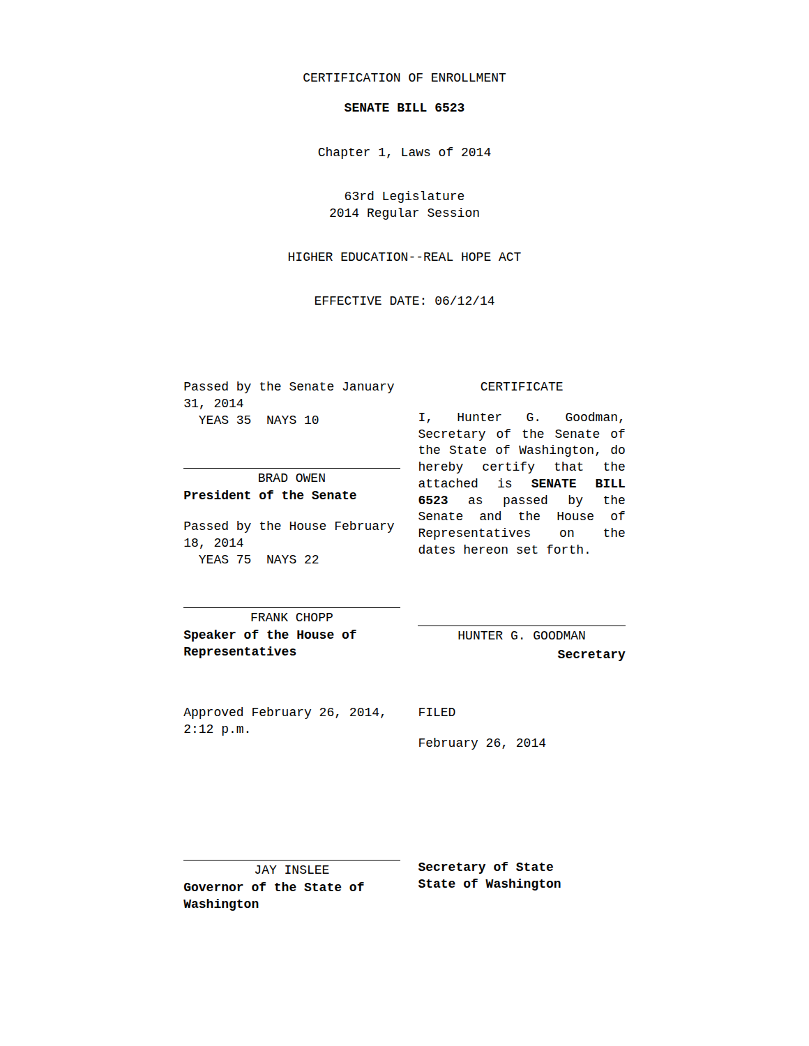CERTIFICATION OF ENROLLMENT
SENATE BILL 6523
Chapter 1, Laws of 2014
63rd Legislature
2014 Regular Session
HIGHER EDUCATION--REAL HOPE ACT
EFFECTIVE DATE: 06/12/14
| Passed by the Senate January 31, 2014 YEAS 35 NAYS 10 BRAD OWEN President of the Senate Passed by the House February 18, 2014 YEAS 75 NAYS 22 FRANK CHOPP Speaker of the House of Representatives | | CERTIFICATE I, Hunter G. Goodman, Secretary of the Senate of the State of Washington, do hereby certify that the attached is SENATE BILL 6523 as passed by the Senate and the House of Representatives on the dates hereon set forth. HUNTER G. GOODMAN Secretary |
| Approved February 26, 2014, 2:12 p.m. | | FILED February 26, 2014 |
| JAY INSLEE Governor of the State of Washington | | Secretary of State State of Washington |